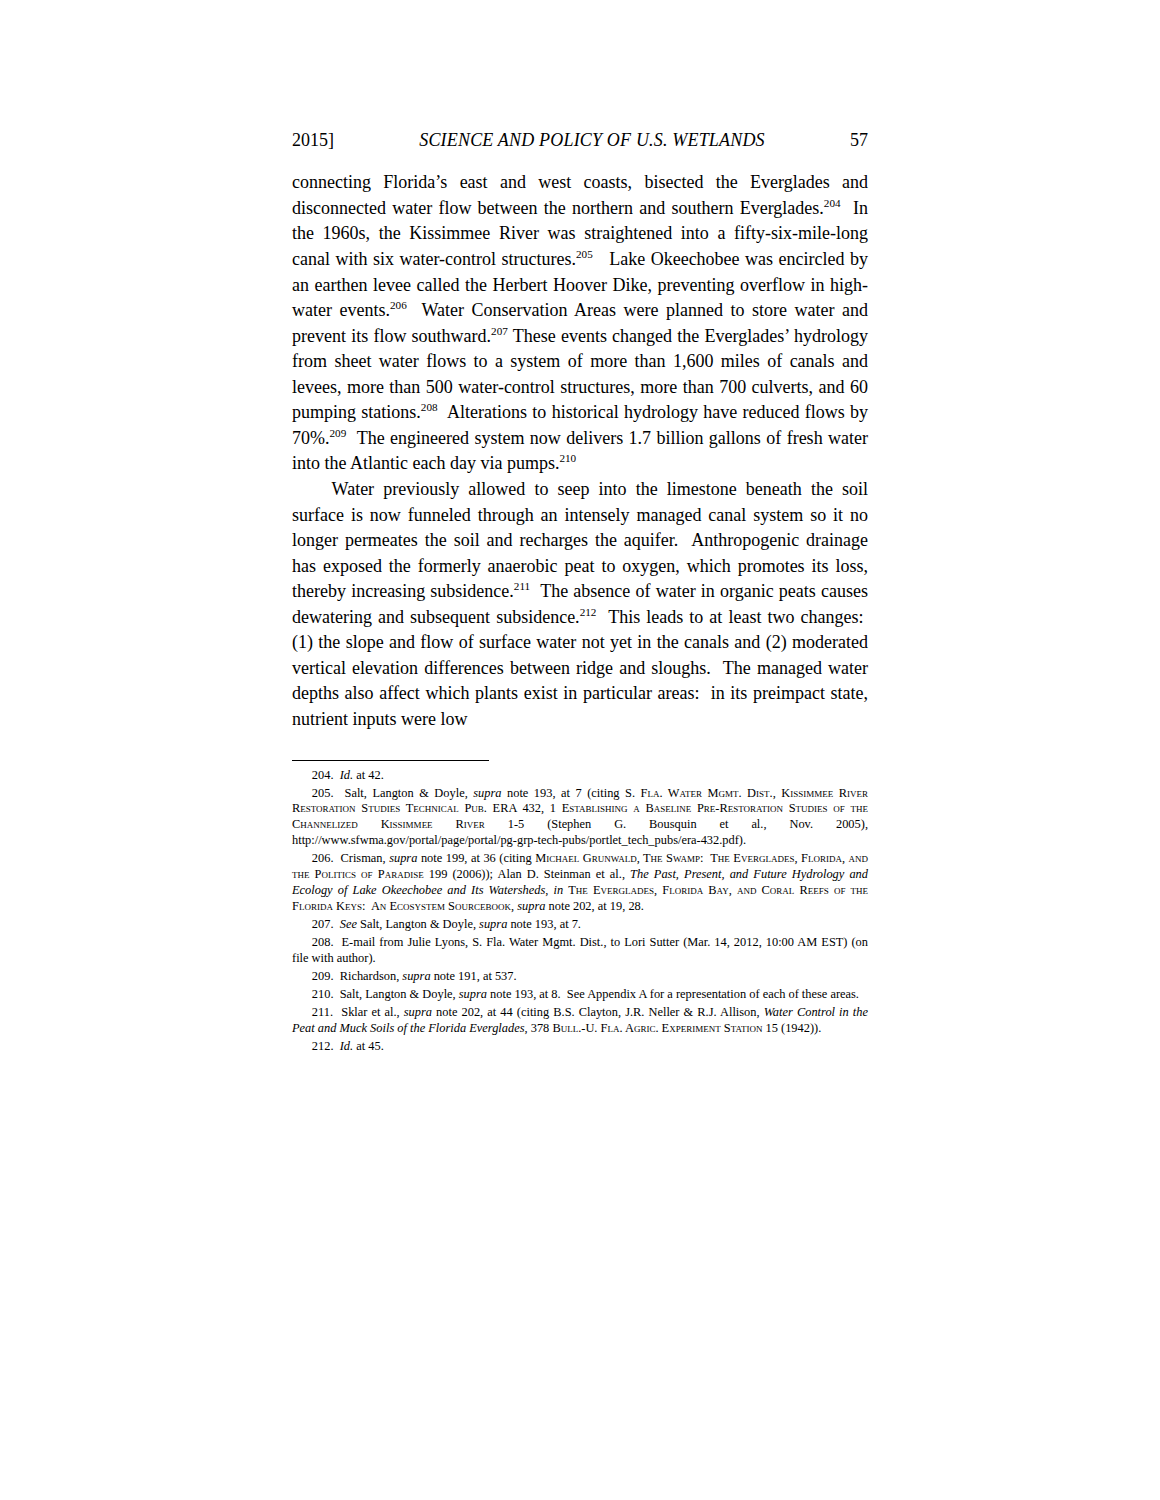2015] SCIENCE AND POLICY OF U.S. WETLANDS 57
connecting Florida’s east and west coasts, bisected the Everglades and disconnected water flow between the northern and southern Everglades.204 In the 1960s, the Kissimmee River was straightened into a fifty-six-mile-long canal with six water-control structures.205 Lake Okeechobee was encircled by an earthen levee called the Herbert Hoover Dike, preventing overflow in high-water events.206 Water Conservation Areas were planned to store water and prevent its flow southward.207 These events changed the Everglades’ hydrology from sheet water flows to a system of more than 1,600 miles of canals and levees, more than 500 water-control structures, more than 700 culverts, and 60 pumping stations.208 Alterations to historical hydrology have reduced flows by 70%.209 The engineered system now delivers 1.7 billion gallons of fresh water into the Atlantic each day via pumps.210
Water previously allowed to seep into the limestone beneath the soil surface is now funneled through an intensely managed canal system so it no longer permeates the soil and recharges the aquifer. Anthropogenic drainage has exposed the formerly anaerobic peat to oxygen, which promotes its loss, thereby increasing subsidence.211 The absence of water in organic peats causes dewatering and subsequent subsidence.212 This leads to at least two changes: (1) the slope and flow of surface water not yet in the canals and (2) moderated vertical elevation differences between ridge and sloughs. The managed water depths also affect which plants exist in particular areas: in its preimpact state, nutrient inputs were low
204. Id. at 42.
205. Salt, Langton & Doyle, supra note 193, at 7 (citing S. Fla. Water Mgmt. Dist., Kissimmee River Restoration Studies Technical Pub. ERA 432, 1 Establishing a Baseline Pre-Restoration Studies of the Channelized Kissimmee River 1-5 (Stephen G. Bousquin et al., Nov. 2005), http://www.sfwma.gov/portal/page/portal/pg-grp-tech-pubs/portlet_tech_pubs/era-432.pdf).
206. Crisman, supra note 199, at 36 (citing Michael Grunwald, The Swamp: The Everglades, Florida, and the Politics of Paradise 199 (2006)); Alan D. Steinman et al., The Past, Present, and Future Hydrology and Ecology of Lake Okeechobee and Its Watersheds, in The Everglades, Florida Bay, and Coral Reefs of the Florida Keys: An Ecosystem Sourcebook, supra note 202, at 19, 28.
207. See Salt, Langton & Doyle, supra note 193, at 7.
208. E-mail from Julie Lyons, S. Fla. Water Mgmt. Dist., to Lori Sutter (Mar. 14, 2012, 10:00 AM EST) (on file with author).
209. Richardson, supra note 191, at 537.
210. Salt, Langton & Doyle, supra note 193, at 8. See Appendix A for a representation of each of these areas.
211. Sklar et al., supra note 202, at 44 (citing B.S. Clayton, J.R. Neller & R.J. Allison, Water Control in the Peat and Muck Soils of the Florida Everglades, 378 Bull.-U. Fla. Agric. Experiment Station 15 (1942)).
212. Id. at 45.